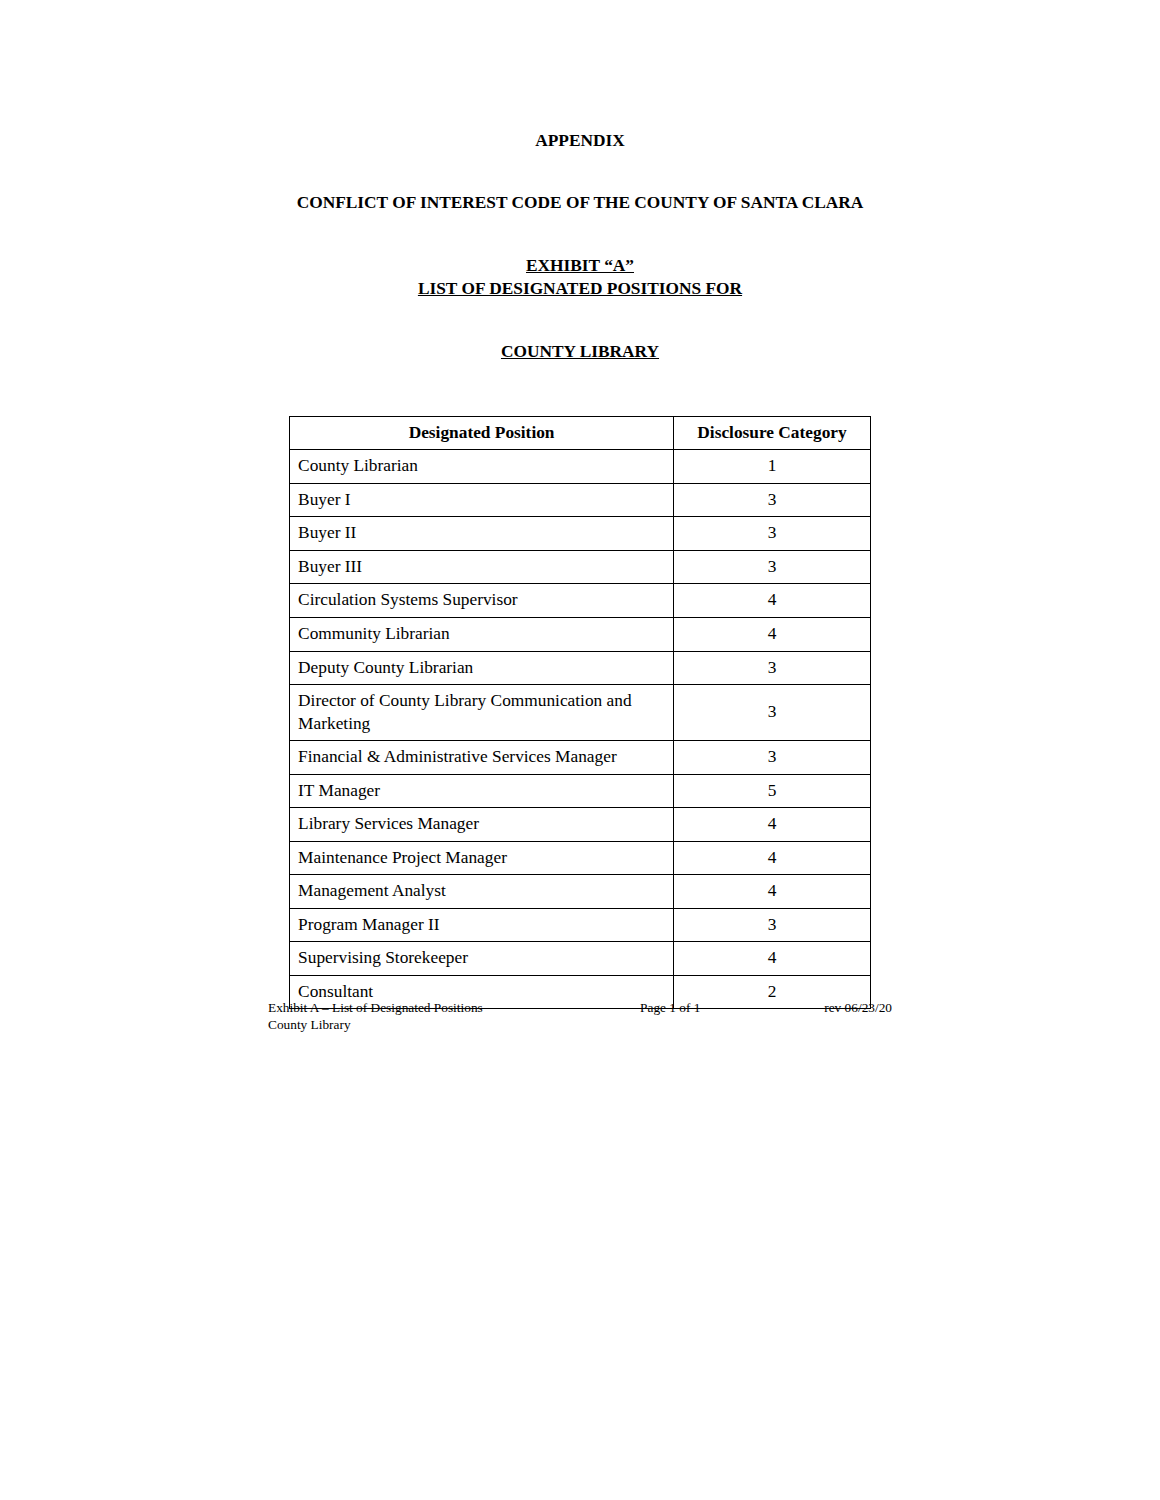APPENDIX
CONFLICT OF INTEREST CODE OF THE COUNTY OF SANTA CLARA
EXHIBIT “A”
LIST OF DESIGNATED POSITIONS FOR
COUNTY LIBRARY
| Designated Position | Disclosure Category |
| --- | --- |
| County Librarian | 1 |
| Buyer I | 3 |
| Buyer II | 3 |
| Buyer III | 3 |
| Circulation Systems Supervisor | 4 |
| Community Librarian | 4 |
| Deputy County Librarian | 3 |
| Director of County Library Communication and Marketing | 3 |
| Financial & Administrative Services Manager | 3 |
| IT Manager | 5 |
| Library Services Manager | 4 |
| Maintenance Project Manager | 4 |
| Management Analyst | 4 |
| Program Manager II | 3 |
| Supervising Storekeeper | 4 |
| Consultant | 2 |
Exhibit A – List of Designated Positions
Page 1 of 1
rev 06/23/20
County Library